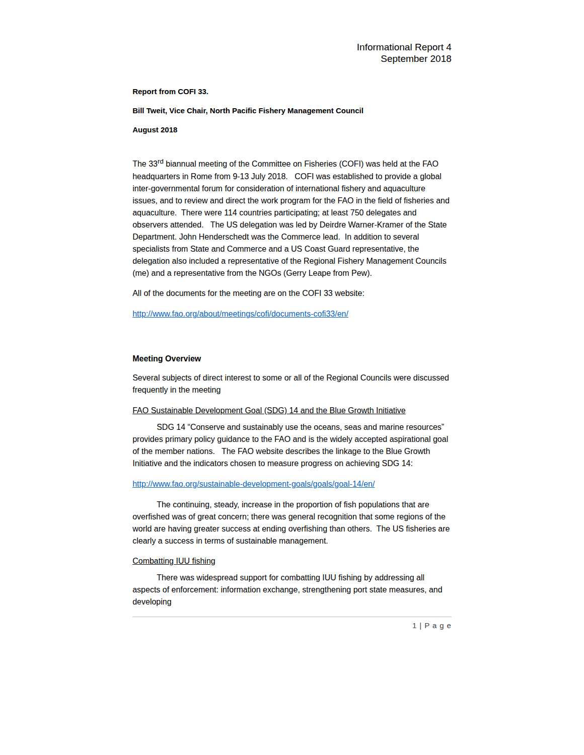Informational Report 4
September 2018
Report from COFI 33.
Bill Tweit, Vice Chair, North Pacific Fishery Management Council
August 2018
The 33rd biannual meeting of the Committee on Fisheries (COFI) was held at the FAO headquarters in Rome from 9-13 July 2018. COFI was established to provide a global inter-governmental forum for consideration of international fishery and aquaculture issues, and to review and direct the work program for the FAO in the field of fisheries and aquaculture. There were 114 countries participating; at least 750 delegates and observers attended. The US delegation was led by Deirdre Warner-Kramer of the State Department. John Henderschedt was the Commerce lead. In addition to several specialists from State and Commerce and a US Coast Guard representative, the delegation also included a representative of the Regional Fishery Management Councils (me) and a representative from the NGOs (Gerry Leape from Pew).
All of the documents for the meeting are on the COFI 33 website:
http://www.fao.org/about/meetings/cofi/documents-cofi33/en/
Meeting Overview
Several subjects of direct interest to some or all of the Regional Councils were discussed frequently in the meeting
FAO Sustainable Development Goal (SDG) 14 and the Blue Growth Initiative
SDG 14 “Conserve and sustainably use the oceans, seas and marine resources” provides primary policy guidance to the FAO and is the widely accepted aspirational goal of the member nations. The FAO website describes the linkage to the Blue Growth Initiative and the indicators chosen to measure progress on achieving SDG 14:
http://www.fao.org/sustainable-development-goals/goals/goal-14/en/
The continuing, steady, increase in the proportion of fish populations that are overfished was of great concern; there was general recognition that some regions of the world are having greater success at ending overfishing than others. The US fisheries are clearly a success in terms of sustainable management.
Combatting IUU fishing
There was widespread support for combatting IUU fishing by addressing all aspects of enforcement: information exchange, strengthening port state measures, and developing
1 | P a g e